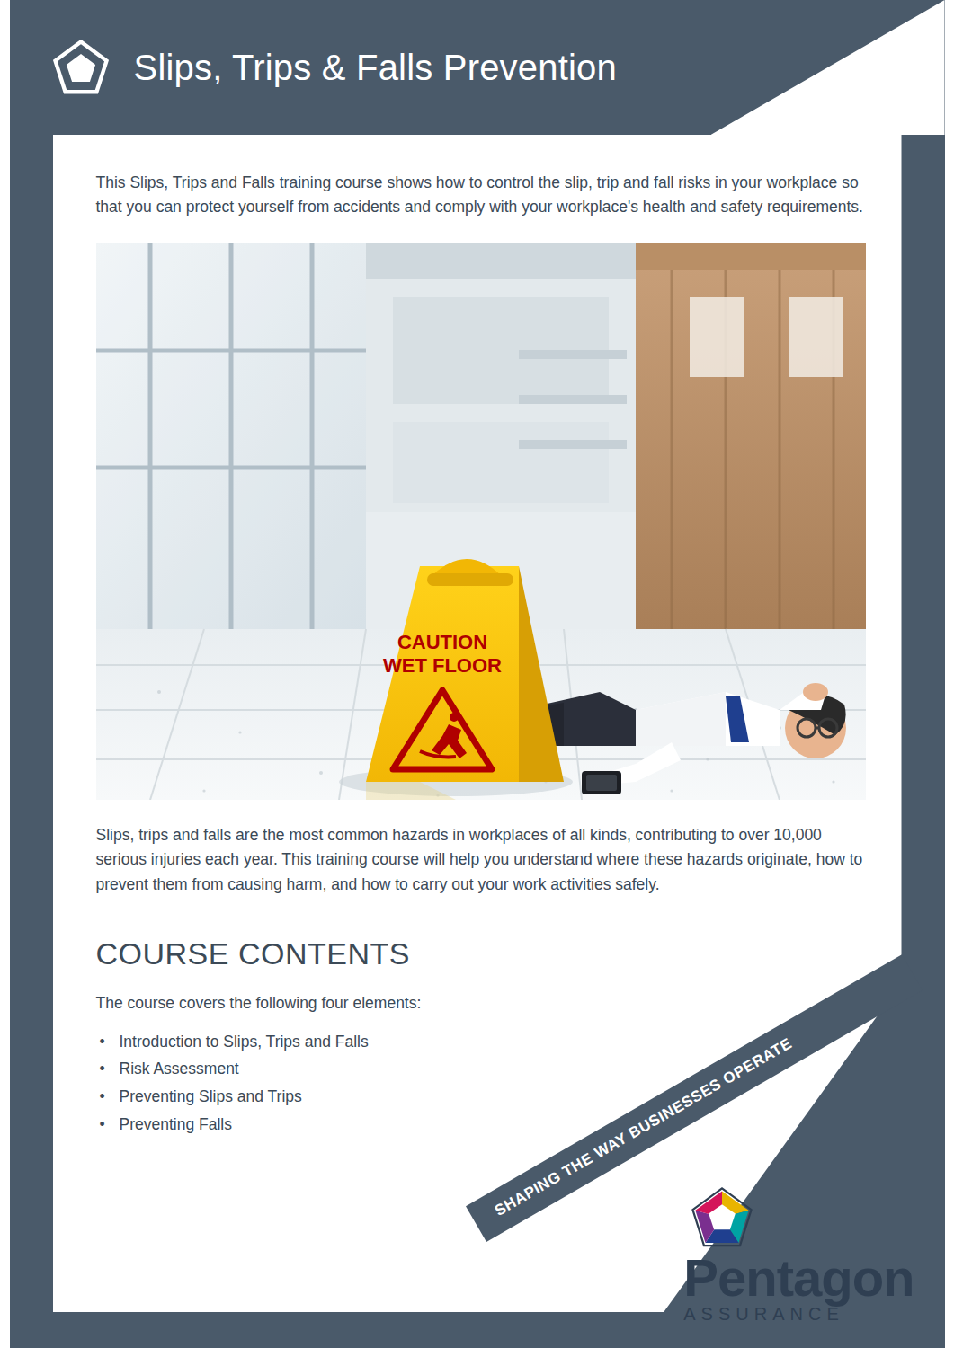Slips, Trips & Falls Prevention
This Slips, Trips and Falls training course shows how to control the slip, trip and fall risks in your workplace so that you can protect yourself from accidents and comply with your workplace's health and safety requirements.
CAUTION WET FLOOR
Slips, trips and falls are the most common hazards in workplaces of all kinds, contributing to over 10,000 serious injuries each year. This training course will help you understand where these hazards originate, how to prevent them from causing harm, and how to carry out your work activities safely.
COURSE CONTENTS
The course covers the following four elements:
Introduction to Slips, Trips and Falls
Risk Assessment
Preventing Slips and Trips
Preventing Falls
SHAPING THE WAY BUSINESSES OPERATE
Pentagon
ASSURANCE